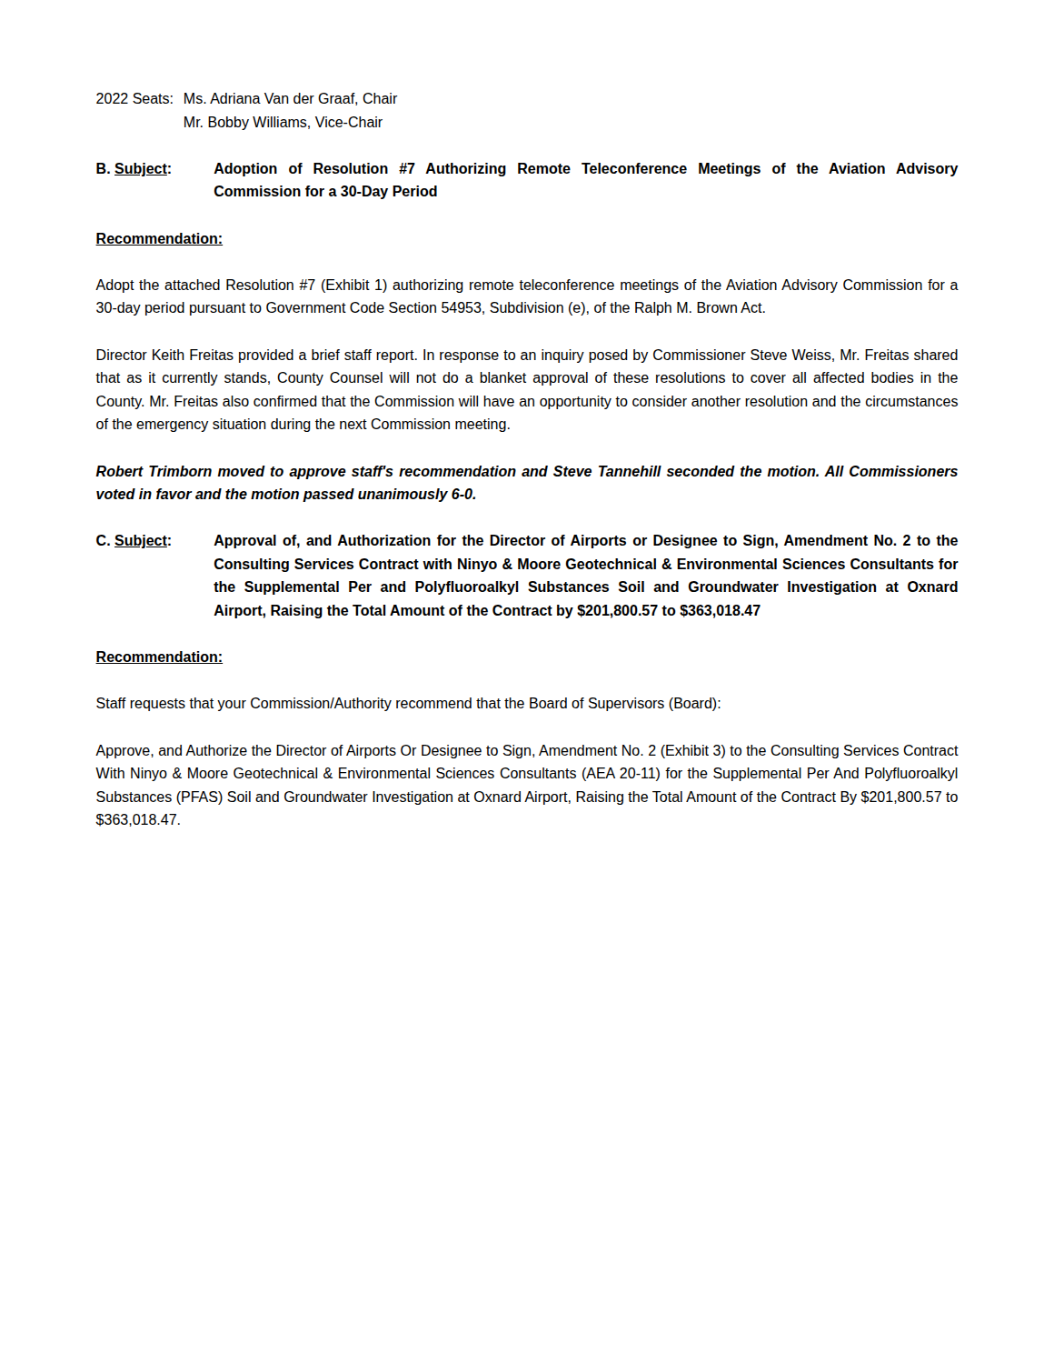2022 Seats: Ms. Adriana Van der Graaf, Chair
Mr. Bobby Williams, Vice-Chair
B. Subject:
Adoption of Resolution #7 Authorizing Remote Teleconference Meetings of the Aviation Advisory Commission for a 30-Day Period
Recommendation:
Adopt the attached Resolution #7 (Exhibit 1) authorizing remote teleconference meetings of the Aviation Advisory Commission for a 30-day period pursuant to Government Code Section 54953, Subdivision (e), of the Ralph M. Brown Act.
Director Keith Freitas provided a brief staff report. In response to an inquiry posed by Commissioner Steve Weiss, Mr. Freitas shared that as it currently stands, County Counsel will not do a blanket approval of these resolutions to cover all affected bodies in the County. Mr. Freitas also confirmed that the Commission will have an opportunity to consider another resolution and the circumstances of the emergency situation during the next Commission meeting.
Robert Trimborn moved to approve staff's recommendation and Steve Tannehill seconded the motion. All Commissioners voted in favor and the motion passed unanimously 6-0.
C. Subject:
Approval of, and Authorization for the Director of Airports or Designee to Sign, Amendment No. 2 to the Consulting Services Contract with Ninyo & Moore Geotechnical & Environmental Sciences Consultants for the Supplemental Per and Polyfluoroalkyl Substances Soil and Groundwater Investigation at Oxnard Airport, Raising the Total Amount of the Contract by $201,800.57 to $363,018.47
Recommendation:
Staff requests that your Commission/Authority recommend that the Board of Supervisors (Board):
Approve, and Authorize the Director of Airports Or Designee to Sign, Amendment No. 2 (Exhibit 3) to the Consulting Services Contract With Ninyo & Moore Geotechnical & Environmental Sciences Consultants (AEA 20-11) for the Supplemental Per And Polyfluoroalkyl Substances (PFAS) Soil and Groundwater Investigation at Oxnard Airport, Raising the Total Amount of the Contract By $201,800.57 to $363,018.47.